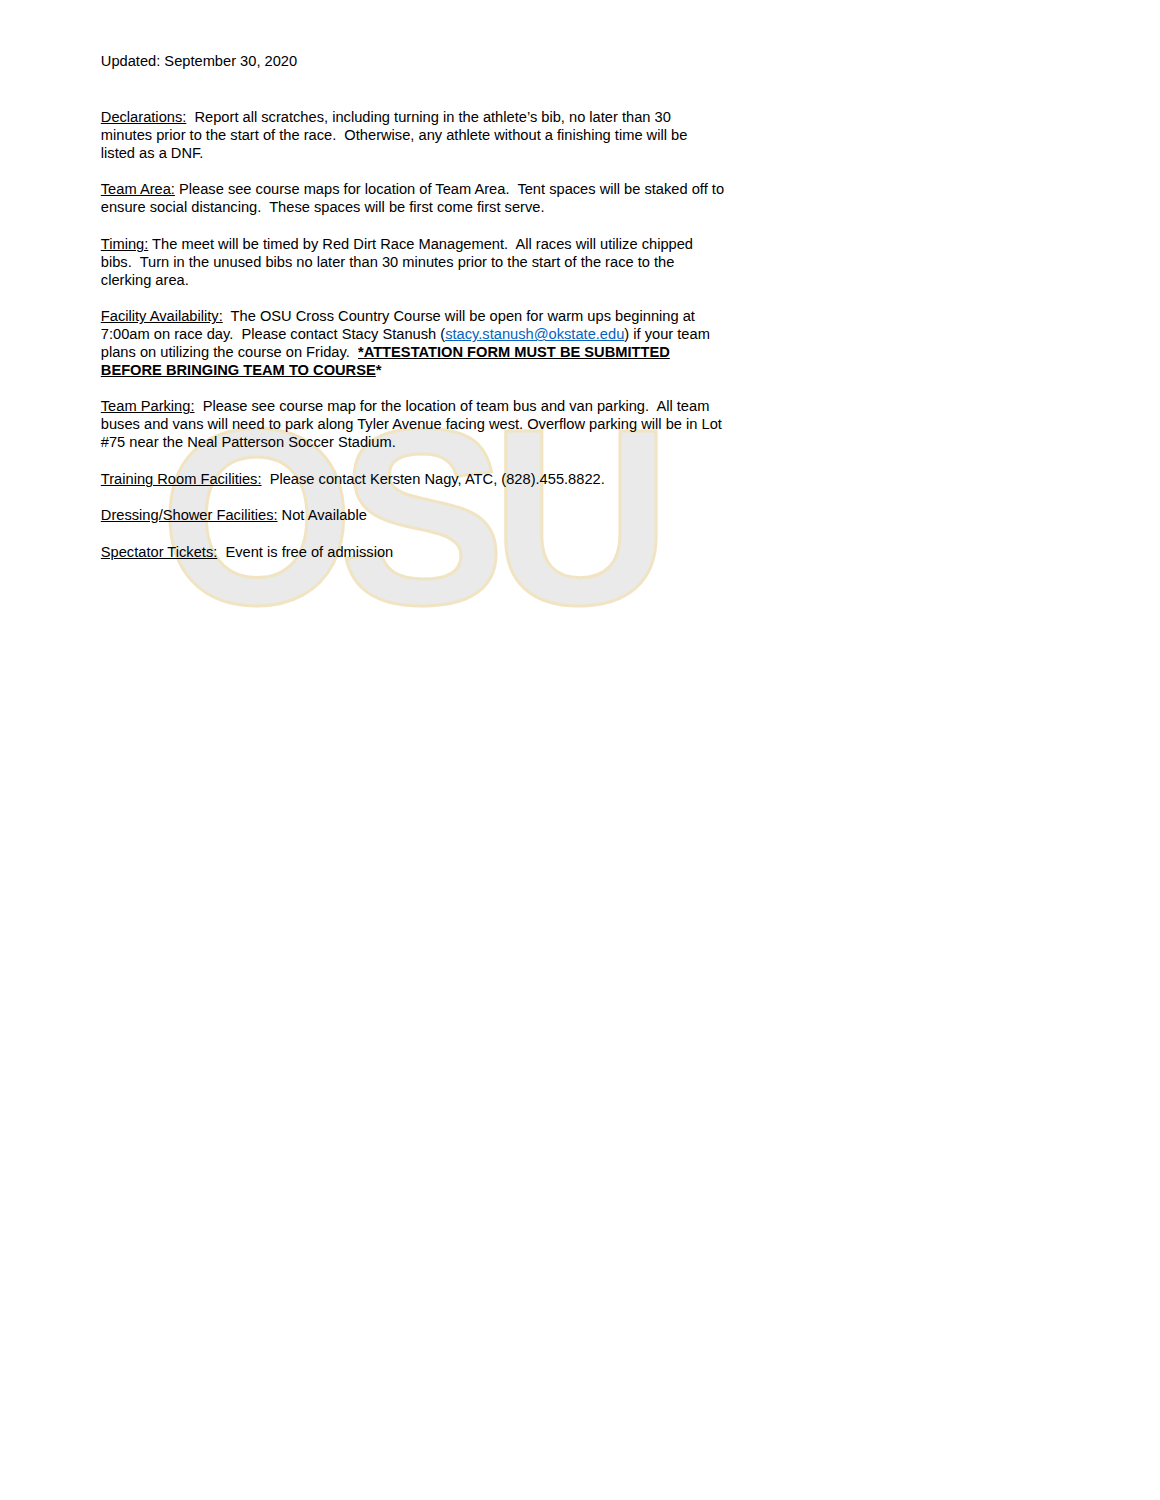OSU
Updated: September 30, 2020
Declarations: Report all scratches, including turning in the athlete’s bib, no later than 30 minutes prior to the start of the race. Otherwise, any athlete without a finishing time will be listed as a DNF.
Team Area: Please see course maps for location of Team Area. Tent spaces will be staked off to ensure social distancing. These spaces will be first come first serve.
Timing: The meet will be timed by Red Dirt Race Management. All races will utilize chipped bibs. Turn in the unused bibs no later than 30 minutes prior to the start of the race to the clerking area.
Facility Availability: The OSU Cross Country Course will be open for warm ups beginning at 7:00am on race day. Please contact Stacy Stanush (stacy.stanush@okstate.edu) if your team plans on utilizing the course on Friday. *ATTESTATION FORM MUST BE SUBMITTED BEFORE BRINGING TEAM TO COURSE*
Team Parking: Please see course map for the location of team bus and van parking. All team buses and vans will need to park along Tyler Avenue facing west. Overflow parking will be in Lot #75 near the Neal Patterson Soccer Stadium.
Training Room Facilities: Please contact Kersten Nagy, ATC, (828).455.8822.
Dressing/Shower Facilities: Not Available
Spectator Tickets: Event is free of admission